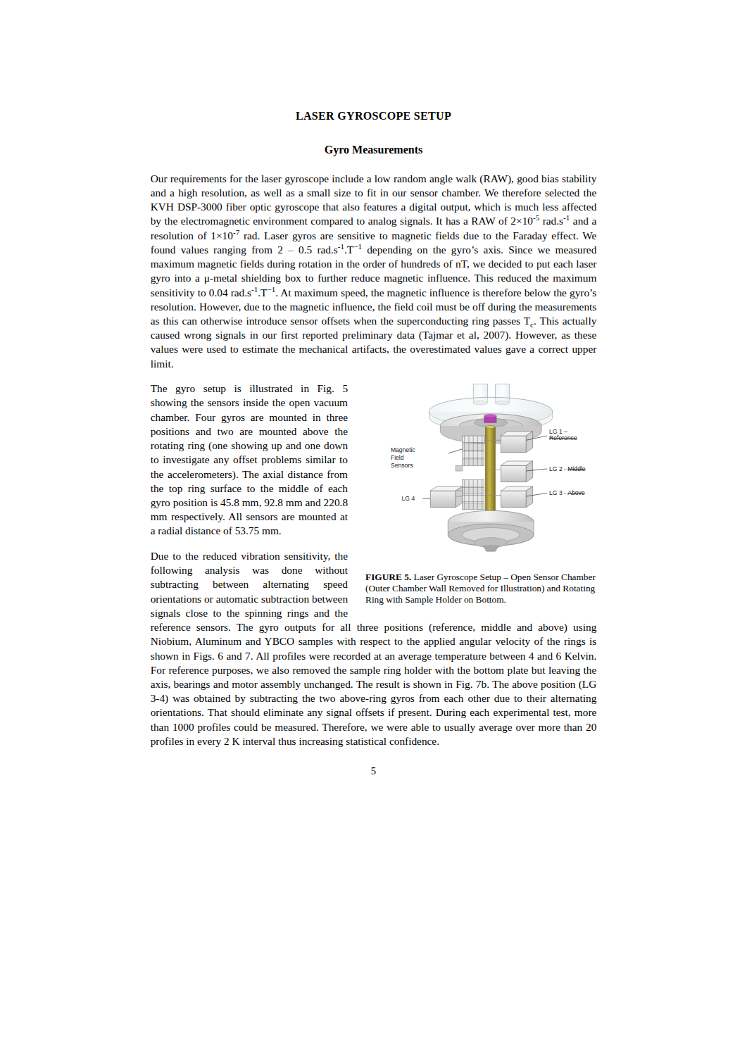LASER GYROSCOPE SETUP
Gyro Measurements
Our requirements for the laser gyroscope include a low random angle walk (RAW), good bias stability and a high resolution, as well as a small size to fit in our sensor chamber. We therefore selected the KVH DSP-3000 fiber optic gyroscope that also features a digital output, which is much less affected by the electromagnetic environment compared to analog signals. It has a RAW of 2×10-5 rad.s-1 and a resolution of 1×10-7 rad. Laser gyros are sensitive to magnetic fields due to the Faraday effect. We found values ranging from 2 – 0.5 rad.s-1.T−1 depending on the gyro’s axis. Since we measured maximum magnetic fields during rotation in the order of hundreds of nT, we decided to put each laser gyro into a μ-metal shielding box to further reduce magnetic influence. This reduced the maximum sensitivity to 0.04 rad.s-1.T−1. At maximum speed, the magnetic influence is therefore below the gyro’s resolution. However, due to the magnetic influence, the field coil must be off during the measurements as this can otherwise introduce sensor offsets when the superconducting ring passes Tc. This actually caused wrong signals in our first reported preliminary data (Tajmar et al, 2007). However, as these values were used to estimate the mechanical artifacts, the overestimated values gave a correct upper limit.
LG 1 – Reference LG 2 - Middle LG 3 - Above Magnetic Field Sensors LG 4
FIGURE 5. Laser Gyroscope Setup – Open Sensor Chamber (Outer Chamber Wall Removed for Illustration) and Rotating Ring with Sample Holder on Bottom.
The gyro setup is illustrated in Fig. 5 showing the sensors inside the open vacuum chamber. Four gyros are mounted in three positions and two are mounted above the rotating ring (one showing up and one down to investigate any offset problems similar to the accelerometers). The axial distance from the top ring surface to the middle of each gyro position is 45.8 mm, 92.8 mm and 220.8 mm respectively. All sensors are mounted at a radial distance of 53.75 mm.
Due to the reduced vibration sensitivity, the following analysis was done without subtracting between alternating speed orientations or automatic subtraction between signals close to the spinning rings and the reference sensors. The gyro outputs for all three positions (reference, middle and above) using Niobium, Aluminum and YBCO samples with respect to the applied angular velocity of the rings is shown in Figs. 6 and 7. All profiles were recorded at an average temperature between 4 and 6 Kelvin. For reference purposes, we also removed the sample ring holder with the bottom plate but leaving the axis, bearings and motor assembly unchanged. The result is shown in Fig. 7b. The above position (LG 3-4) was obtained by subtracting the two above-ring gyros from each other due to their alternating orientations. That should eliminate any signal offsets if present. During each experimental test, more than 1000 profiles could be measured. Therefore, we were able to usually average over more than 20 profiles in every 2 K interval thus increasing statistical confidence.
5